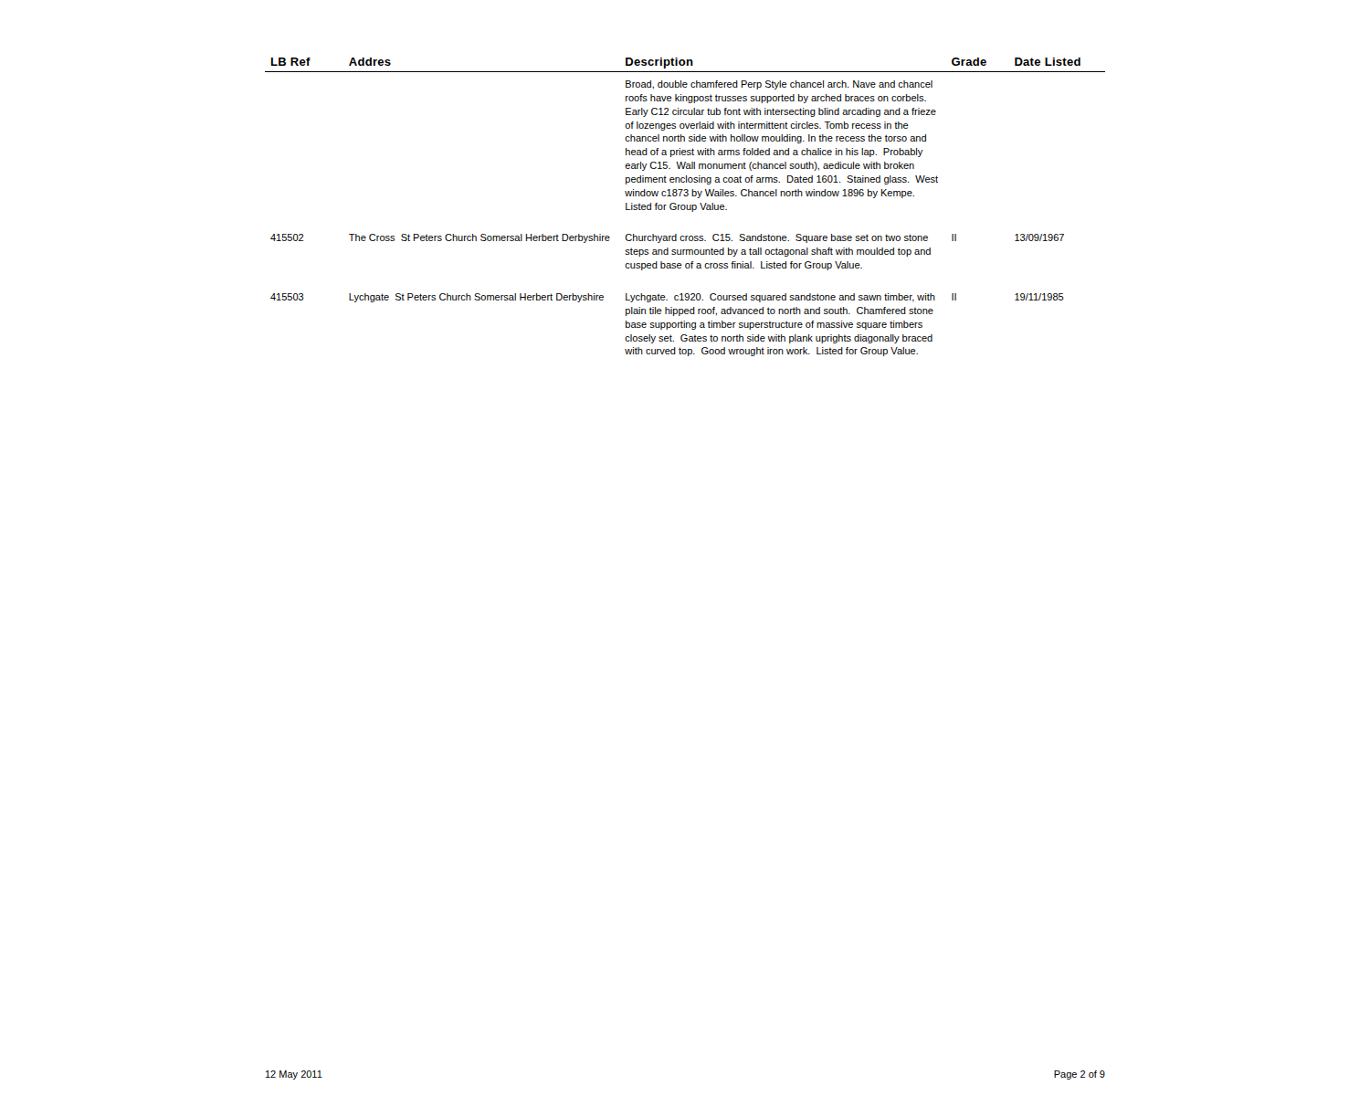| LB Ref | Addres | Description | Grade | Date Listed |
| --- | --- | --- | --- | --- |
| | | Broad, double chamfered Perp Style chancel arch. Nave and chancel roofs have kingpost trusses supported by arched braces on corbels. Early C12 circular tub font with intersecting blind arcading and a frieze of lozenges overlaid with intermittent circles. Tomb recess in the chancel north side with hollow moulding. In the recess the torso and head of a priest with arms folded and a chalice in his lap. Probably early C15. Wall monument (chancel south), aedicule with broken pediment enclosing a coat of arms. Dated 1601. Stained glass. West window c1873 by Wailes. Chancel north window 1896 by Kempe. Listed for Group Value. | | |
| 415502 | The Cross St Peters Church Somersal Herbert Derbyshire | Churchyard cross. C15. Sandstone. Square base set on two stone steps and surmounted by a tall octagonal shaft with moulded top and cusped base of a cross finial. Listed for Group Value. | II | 13/09/1967 |
| 415503 | Lychgate St Peters Church Somersal Herbert Derbyshire | Lychgate. c1920. Coursed squared sandstone and sawn timber, with plain tile hipped roof, advanced to north and south. Chamfered stone base supporting a timber superstructure of massive square timbers closely set. Gates to north side with plank uprights diagonally braced with curved top. Good wrought iron work. Listed for Group Value. | II | 19/11/1985 |
12 May 2011
Page 2 of 9